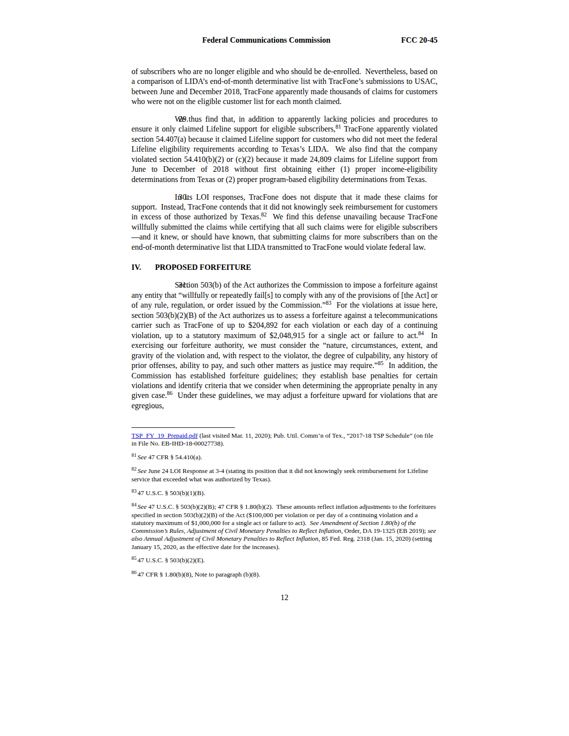Federal Communications Commission
FCC 20-45
of subscribers who are no longer eligible and who should be de-enrolled. Nevertheless, based on a comparison of LIDA’s end-of-month determinative list with TracFone’s submissions to USAC, between June and December 2018, TracFone apparently made thousands of claims for customers who were not on the eligible customer list for each month claimed.
29. We thus find that, in addition to apparently lacking policies and procedures to ensure it only claimed Lifeline support for eligible subscribers,81 TracFone apparently violated section 54.407(a) because it claimed Lifeline support for customers who did not meet the federal Lifeline eligibility requirements according to Texas’s LIDA. We also find that the company violated section 54.410(b)(2) or (c)(2) because it made 24,809 claims for Lifeline support from June to December of 2018 without first obtaining either (1) proper income-eligibility determinations from Texas or (2) proper program-based eligibility determinations from Texas.
30. In its LOI responses, TracFone does not dispute that it made these claims for support. Instead, TracFone contends that it did not knowingly seek reimbursement for customers in excess of those authorized by Texas.82 We find this defense unavailing because TracFone willfully submitted the claims while certifying that all such claims were for eligible subscribers—and it knew, or should have known, that submitting claims for more subscribers than on the end-of-month determinative list that LIDA transmitted to TracFone would violate federal law.
IV. PROPOSED FORFEITURE
31. Section 503(b) of the Act authorizes the Commission to impose a forfeiture against any entity that “willfully or repeatedly fail[s] to comply with any of the provisions of [the Act] or of any rule, regulation, or order issued by the Commission.”83 For the violations at issue here, section 503(b)(2)(B) of the Act authorizes us to assess a forfeiture against a telecommunications carrier such as TracFone of up to $204,892 for each violation or each day of a continuing violation, up to a statutory maximum of $2,048,915 for a single act or failure to act.84 In exercising our forfeiture authority, we must consider the “nature, circumstances, extent, and gravity of the violation and, with respect to the violator, the degree of culpability, any history of prior offenses, ability to pay, and such other matters as justice may require.”85 In addition, the Commission has established forfeiture guidelines; they establish base penalties for certain violations and identify criteria that we consider when determining the appropriate penalty in any given case.86 Under these guidelines, we may adjust a forfeiture upward for violations that are egregious,
TSP_FY_19_Prepaid.pdf (last visited Mar. 11, 2020); Pub. Util. Comm’n of Tex., “2017-18 TSP Schedule” (on file in File No. EB-IHD-18-00027738).
81 See 47 CFR § 54.410(a).
82 See June 24 LOI Response at 3-4 (stating its position that it did not knowingly seek reimbursement for Lifeline service that exceeded what was authorized by Texas).
8347 U.S.C. § 503(b)(1)(B).
84 See 47 U.S.C. § 503(b)(2)(B); 47 CFR § 1.80(b)(2). These amounts reflect inflation adjustments to the forfeitures specified in section 503(b)(2)(B) of the Act ($100,000 per violation or per day of a continuing violation and a statutory maximum of $1,000,000 for a single act or failure to act). See Amendment of Section 1.80(b) of the Commission’s Rules, Adjustment of Civil Monetary Penalties to Reflect Inflation, Order, DA 19-1325 (EB 2019); see also Annual Adjustment of Civil Monetary Penalties to Reflect Inflation, 85 Fed. Reg. 2318 (Jan. 15, 2020) (setting January 15, 2020, as the effective date for the increases).
8547 U.S.C. § 503(b)(2)(E).
8647 CFR § 1.80(b)(8), Note to paragraph (b)(8).
12